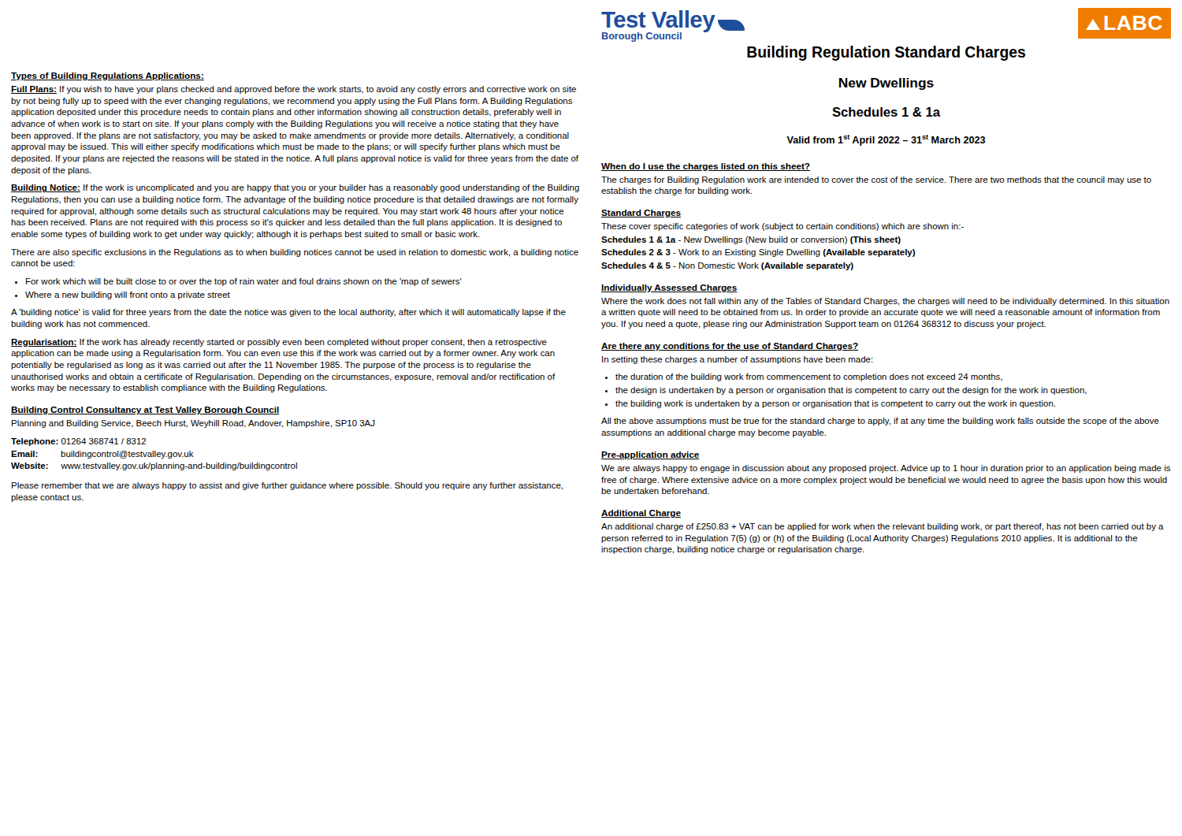Types of Building Regulations Applications:
Full Plans: If you wish to have your plans checked and approved before the work starts, to avoid any costly errors and corrective work on site by not being fully up to speed with the ever changing regulations, we recommend you apply using the Full Plans form. A Building Regulations application deposited under this procedure needs to contain plans and other information showing all construction details, preferably well in advance of when work is to start on site. If your plans comply with the Building Regulations you will receive a notice stating that they have been approved. If the plans are not satisfactory, you may be asked to make amendments or provide more details. Alternatively, a conditional approval may be issued. This will either specify modifications which must be made to the plans; or will specify further plans which must be deposited. If your plans are rejected the reasons will be stated in the notice. A full plans approval notice is valid for three years from the date of deposit of the plans.
Building Notice: If the work is uncomplicated and you are happy that you or your builder has a reasonably good understanding of the Building Regulations, then you can use a building notice form. The advantage of the building notice procedure is that detailed drawings are not formally required for approval, although some details such as structural calculations may be required. You may start work 48 hours after your notice has been received. Plans are not required with this process so it's quicker and less detailed than the full plans application. It is designed to enable some types of building work to get under way quickly; although it is perhaps best suited to small or basic work.
There are also specific exclusions in the Regulations as to when building notices cannot be used in relation to domestic work, a building notice cannot be used:
For work which will be built close to or over the top of rain water and foul drains shown on the 'map of sewers'
Where a new building will front onto a private street
A 'building notice' is valid for three years from the date the notice was given to the local authority, after which it will automatically lapse if the building work has not commenced.
Regularisation: If the work has already recently started or possibly even been completed without proper consent, then a retrospective application can be made using a Regularisation form. You can even use this if the work was carried out by a former owner. Any work can potentially be regularised as long as it was carried out after the 11 November 1985. The purpose of the process is to regularise the unauthorised works and obtain a certificate of Regularisation. Depending on the circumstances, exposure, removal and/or rectification of works may be necessary to establish compliance with the Building Regulations.
Building Control Consultancy at Test Valley Borough Council
Planning and Building Service, Beech Hurst, Weyhill Road, Andover, Hampshire, SP10 3AJ
Telephone: 01264 368741 / 8312
Email: buildingcontrol@testvalley.gov.uk
Website: www.testvalley.gov.uk/planning-and-building/buildingcontrol
Please remember that we are always happy to assist and give further guidance where possible. Should you require any further assistance, please contact us.
Test Valley Borough Council
LABC
Building Regulation Standard Charges
New Dwellings
Schedules 1 & 1a
Valid from 1st April 2022 – 31st March 2023
When do I use the charges listed on this sheet?
The charges for Building Regulation work are intended to cover the cost of the service. There are two methods that the council may use to establish the charge for building work.
Standard Charges
These cover specific categories of work (subject to certain conditions) which are shown in:-
Schedules 1 & 1a - New Dwellings (New build or conversion) (This sheet)
Schedules 2 & 3 - Work to an Existing Single Dwelling (Available separately)
Schedules 4 & 5 - Non Domestic Work (Available separately)
Individually Assessed Charges
Where the work does not fall within any of the Tables of Standard Charges, the charges will need to be individually determined. In this situation a written quote will need to be obtained from us. In order to provide an accurate quote we will need a reasonable amount of information from you. If you need a quote, please ring our Administration Support team on 01264 368312 to discuss your project.
Are there any conditions for the use of Standard Charges?
In setting these charges a number of assumptions have been made:
the duration of the building work from commencement to completion does not exceed 24 months,
the design is undertaken by a person or organisation that is competent to carry out the design for the work in question,
the building work is undertaken by a person or organisation that is competent to carry out the work in question.
All the above assumptions must be true for the standard charge to apply, if at any time the building work falls outside the scope of the above assumptions an additional charge may become payable.
Pre-application advice
We are always happy to engage in discussion about any proposed project. Advice up to 1 hour in duration prior to an application being made is free of charge. Where extensive advice on a more complex project would be beneficial we would need to agree the basis upon how this would be undertaken beforehand.
Additional Charge
An additional charge of £250.83 + VAT can be applied for work when the relevant building work, or part thereof, has not been carried out by a person referred to in Regulation 7(5) (g) or (h) of the Building (Local Authority Charges) Regulations 2010 applies. It is additional to the inspection charge, building notice charge or regularisation charge.